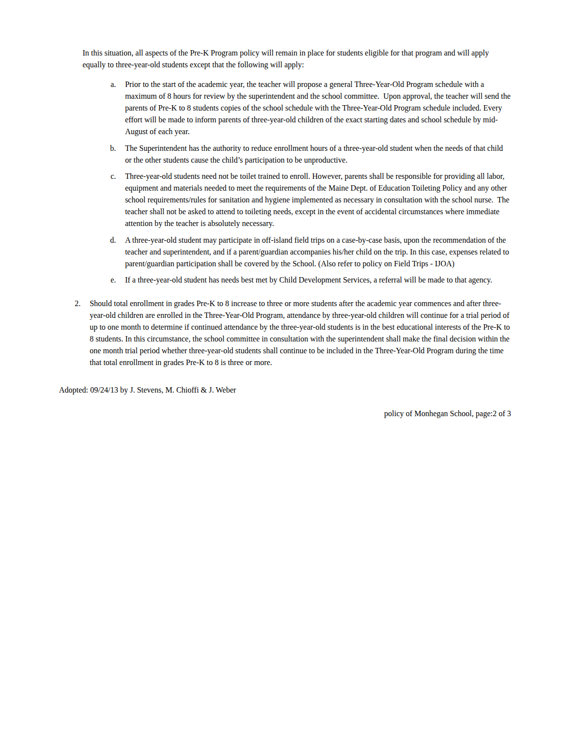In this situation, all aspects of the Pre-K Program policy will remain in place for students eligible for that program and will apply equally to three-year-old students except that the following will apply:
Prior to the start of the academic year, the teacher will propose a general Three-Year-Old Program schedule with a maximum of 8 hours for review by the superintendent and the school committee. Upon approval, the teacher will send the parents of Pre-K to 8 students copies of the school schedule with the Three-Year-Old Program schedule included. Every effort will be made to inform parents of three-year-old children of the exact starting dates and school schedule by mid-August of each year.
The Superintendent has the authority to reduce enrollment hours of a three-year-old student when the needs of that child or the other students cause the child’s participation to be unproductive.
Three-year-old students need not be toilet trained to enroll. However, parents shall be responsible for providing all labor, equipment and materials needed to meet the requirements of the Maine Dept. of Education Toileting Policy and any other school requirements/rules for sanitation and hygiene implemented as necessary in consultation with the school nurse. The teacher shall not be asked to attend to toileting needs, except in the event of accidental circumstances where immediate attention by the teacher is absolutely necessary.
A three-year-old student may participate in off-island field trips on a case-by-case basis, upon the recommendation of the teacher and superintendent, and if a parent/guardian accompanies his/her child on the trip. In this case, expenses related to parent/guardian participation shall be covered by the School. (Also refer to policy on Field Trips - IJOA)
If a three-year-old student has needs best met by Child Development Services, a referral will be made to that agency.
Should total enrollment in grades Pre-K to 8 increase to three or more students after the academic year commences and after three-year-old children are enrolled in the Three-Year-Old Program, attendance by three-year-old children will continue for a trial period of up to one month to determine if continued attendance by the three-year-old students is in the best educational interests of the Pre-K to 8 students. In this circumstance, the school committee in consultation with the superintendent shall make the final decision within the one month trial period whether three-year-old students shall continue to be included in the Three-Year-Old Program during the time that total enrollment in grades Pre-K to 8 is three or more.
Adopted: 09/24/13 by J. Stevens, M. Chioffi & J. Weber
policy of Monhegan School, page:2 of 3